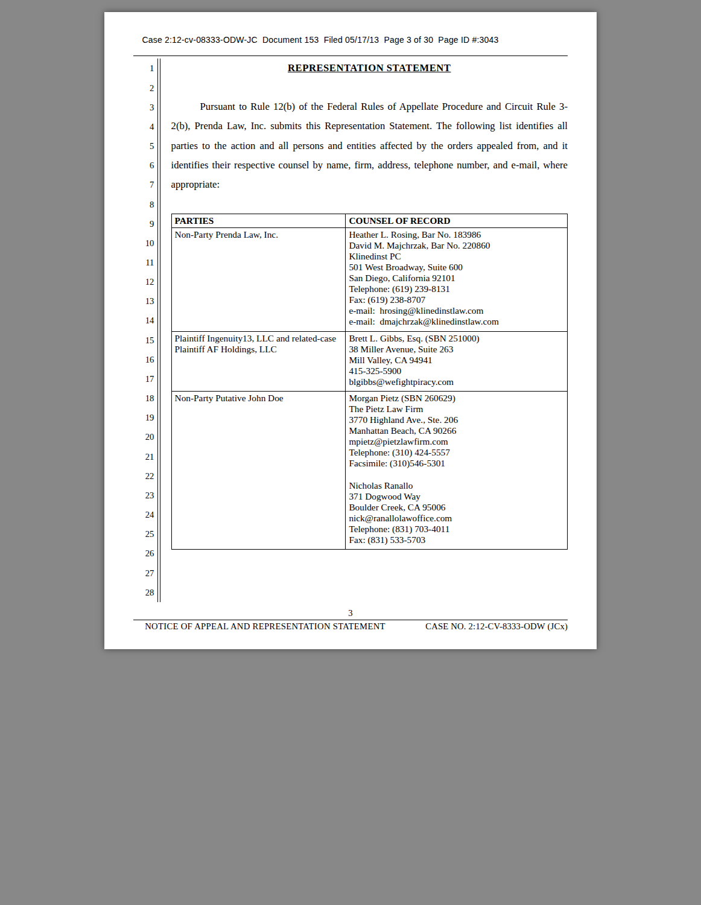Case 2:12-cv-08333-ODW-JC Document 153 Filed 05/17/13 Page 3 of 30 Page ID #:3043
1
2
3
4
5
6
7
8
9
10
11
12
13
14
15
16
17
18
19
20
21
22
23
24
25
26
27
28
REPRESENTATION STATEMENT
Pursuant to Rule 12(b) of the Federal Rules of Appellate Procedure and Circuit Rule 3-2(b), Prenda Law, Inc. submits this Representation Statement. The following list identifies all parties to the action and all persons and entities affected by the orders appealed from, and it identifies their respective counsel by name, firm, address, telephone number, and e-mail, where appropriate:
| PARTIES | COUNSEL OF RECORD |
| --- | --- |
| Non-Party Prenda Law, Inc. | Heather L. Rosing, Bar No. 183986 David M. Majchrzak, Bar No. 220860 Klinedinst PC 501 West Broadway, Suite 600 San Diego, California 92101 Telephone: (619) 239-8131 Fax: (619) 238-8707 e-mail: hrosing@klinedinstlaw.com e-mail: dmajchrzak@klinedinstlaw.com |
| Plaintiff Ingenuity13, LLC and related-case Plaintiff AF Holdings, LLC | Brett L. Gibbs, Esq. (SBN 251000) 38 Miller Avenue, Suite 263 Mill Valley, CA 94941 415-325-5900 blgibbs@wefightpiracy.com |
| Non-Party Putative John Doe | Morgan Pietz (SBN 260629) The Pietz Law Firm 3770 Highland Ave., Ste. 206 Manhattan Beach, CA 90266 mpietz@pietzlawfirm.com Telephone: (310) 424-5557 Facsimile: (310)546-5301 Nicholas Ranallo 371 Dogwood Way Boulder Creek, CA 95006 nick@ranallolawoffice.com Telephone: (831) 703-4011 Fax: (831) 533-5703 |
3
NOTICE OF APPEAL AND REPRESENTATION STATEMENT CASE NO. 2:12-CV-8333-ODW (JCx)